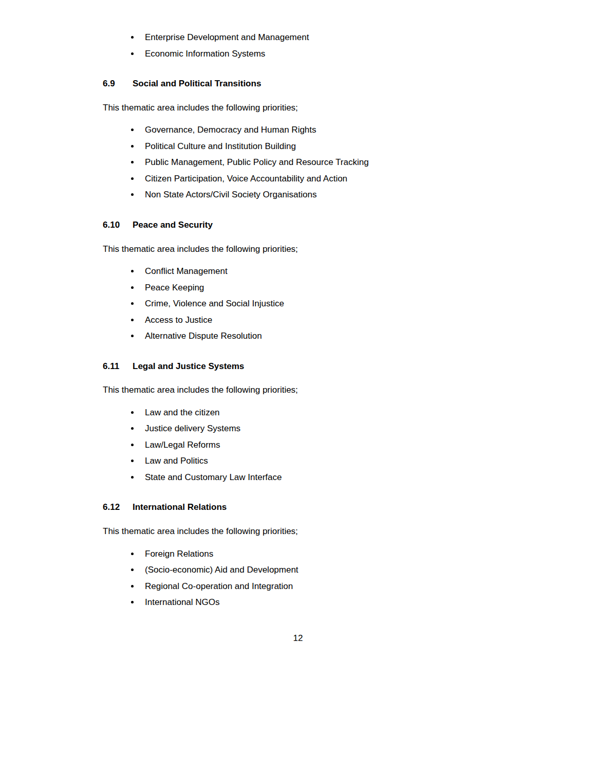Enterprise Development and Management
Economic Information Systems
6.9 Social and Political Transitions
This thematic area includes the following priorities;
Governance, Democracy and Human Rights
Political Culture and Institution Building
Public Management, Public Policy and Resource Tracking
Citizen Participation, Voice Accountability and Action
Non State Actors/Civil Society Organisations
6.10 Peace and Security
This thematic area includes the following priorities;
Conflict Management
Peace Keeping
Crime, Violence and Social Injustice
Access to Justice
Alternative Dispute Resolution
6.11 Legal and Justice Systems
This thematic area includes the following priorities;
Law and the citizen
Justice delivery Systems
Law/Legal Reforms
Law and Politics
State and Customary Law Interface
6.12 International Relations
This thematic area includes the following priorities;
Foreign Relations
(Socio-economic) Aid and Development
Regional Co-operation and Integration
International NGOs
12